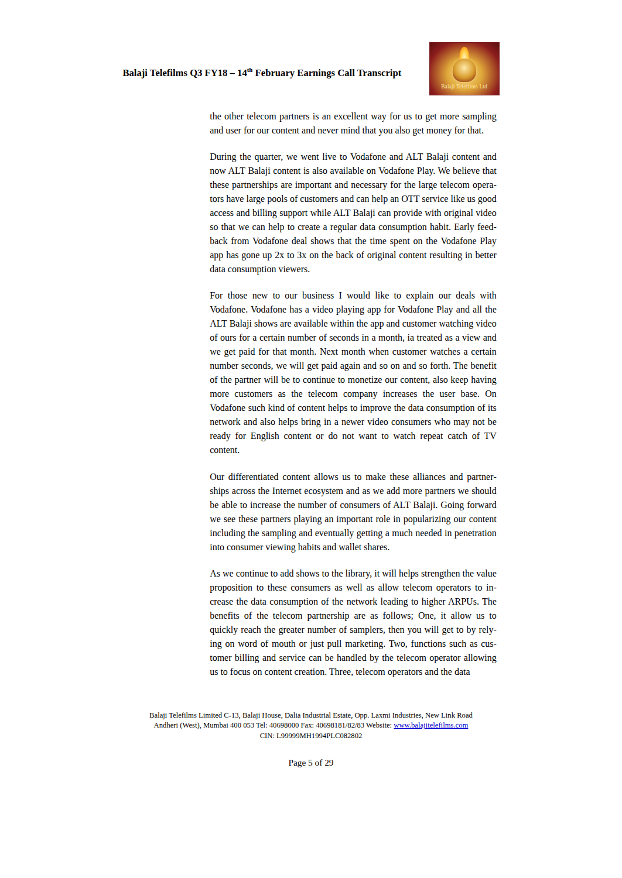Balaji Telefilms Ltd
Balaji Telefilms Q3 FY18 – 14th February Earnings Call Transcript
the other telecom partners is an excellent way for us to get more sampling and user for our content and never mind that you also get money for that.
During the quarter, we went live to Vodafone and ALT Balaji content and now ALT Balaji content is also available on Vodafone Play. We believe that these partnerships are important and necessary for the large telecom operators have large pools of customers and can help an OTT service like us good access and billing support while ALT Balaji can provide with original video so that we can help to create a regular data consumption habit. Early feedback from Vodafone deal shows that the time spent on the Vodafone Play app has gone up 2x to 3x on the back of original content resulting in better data consumption viewers.
For those new to our business I would like to explain our deals with Vodafone. Vodafone has a video playing app for Vodafone Play and all the ALT Balaji shows are available within the app and customer watching video of ours for a certain number of seconds in a month, ia treated as a view and we get paid for that month. Next month when customer watches a certain number seconds, we will get paid again and so on and so forth. The benefit of the partner will be to continue to monetize our content, also keep having more customers as the telecom company increases the user base. On Vodafone such kind of content helps to improve the data consumption of its network and also helps bring in a newer video consumers who may not be ready for English content or do not want to watch repeat catch of TV content.
Our differentiated content allows us to make these alliances and partnerships across the Internet ecosystem and as we add more partners we should be able to increase the number of consumers of ALT Balaji. Going forward we see these partners playing an important role in popularizing our content including the sampling and eventually getting a much needed in penetration into consumer viewing habits and wallet shares.
As we continue to add shows to the library, it will helps strengthen the value proposition to these consumers as well as allow telecom operators to increase the data consumption of the network leading to higher ARPUs. The benefits of the telecom partnership are as follows; One, it allow us to quickly reach the greater number of samplers, then you will get to by relying on word of mouth or just pull marketing. Two, functions such as customer billing and service can be handled by the telecom operator allowing us to focus on content creation. Three, telecom operators and the data
Balaji Telefilms Limited C-13, Balaji House, Dalia Industrial Estate, Opp. Laxmi Industries, New Link Road
Andheri (West), Mumbai 400 053 Tel: 40698000 Fax: 40698181/82/83 Website: www.balajitelefilms.com
CIN: L99999MH1994PLC082802
Page 5 of 29